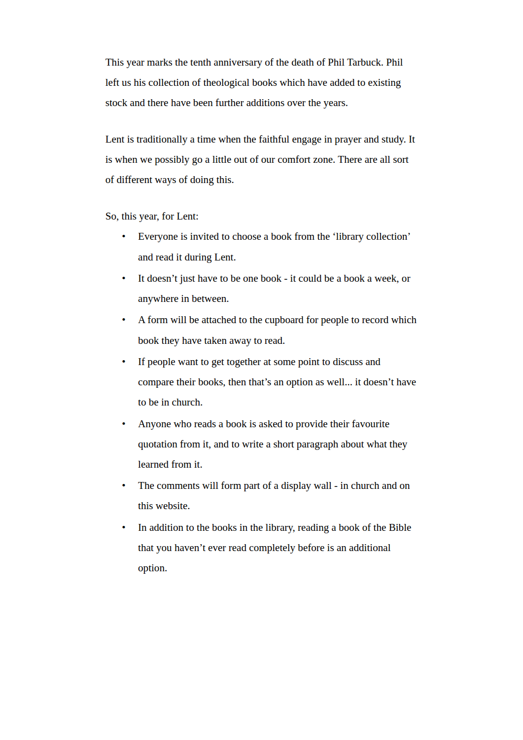This year marks the tenth anniversary of the death of Phil Tarbuck. Phil left us his collection of theological books which have added to existing stock and there have been further additions over the years.
Lent is traditionally a time when the faithful engage in prayer and study. It is when we possibly go a little out of our comfort zone. There are all sort of different ways of doing this.
So, this year, for Lent:
Everyone is invited to choose a book from the ‘library collection’ and read it during Lent.
It doesn’t just have to be one book - it could be a book a week, or anywhere in between.
A form will be attached to the cupboard for people to record which book they have taken away to read.
If people want to get together at some point to discuss and compare their books, then that’s an option as well... it doesn’t have to be in church.
Anyone who reads a book is asked to provide their favourite quotation from it, and to write a short paragraph about what they learned from it.
The comments will form part of a display wall - in church and on this website.
In addition to the books in the library, reading a book of the Bible that you haven’t ever read completely before is an additional option.